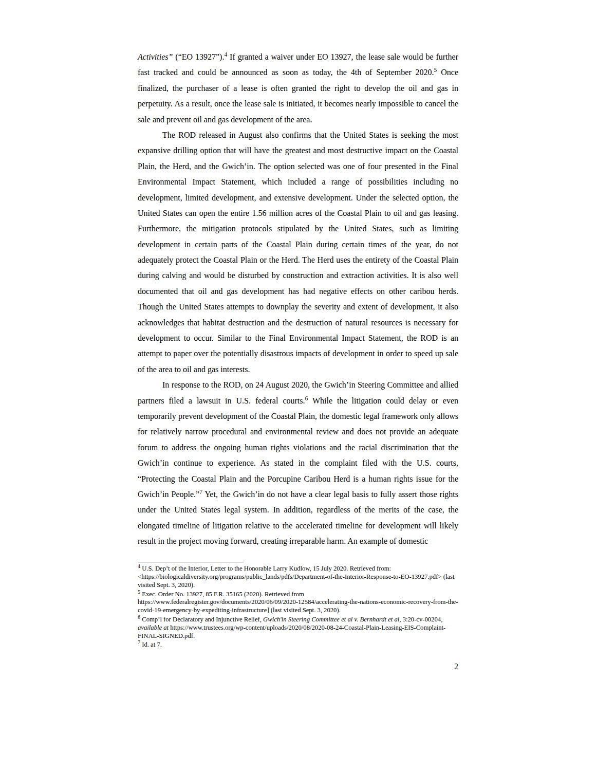Activities” (“EO 13927”).4 If granted a waiver under EO 13927, the lease sale would be further fast tracked and could be announced as soon as today, the 4th of September 2020.5 Once finalized, the purchaser of a lease is often granted the right to develop the oil and gas in perpetuity. As a result, once the lease sale is initiated, it becomes nearly impossible to cancel the sale and prevent oil and gas development of the area.
The ROD released in August also confirms that the United States is seeking the most expansive drilling option that will have the greatest and most destructive impact on the Coastal Plain, the Herd, and the Gwich’in. The option selected was one of four presented in the Final Environmental Impact Statement, which included a range of possibilities including no development, limited development, and extensive development. Under the selected option, the United States can open the entire 1.56 million acres of the Coastal Plain to oil and gas leasing. Furthermore, the mitigation protocols stipulated by the United States, such as limiting development in certain parts of the Coastal Plain during certain times of the year, do not adequately protect the Coastal Plain or the Herd. The Herd uses the entirety of the Coastal Plain during calving and would be disturbed by construction and extraction activities. It is also well documented that oil and gas development has had negative effects on other caribou herds. Though the United States attempts to downplay the severity and extent of development, it also acknowledges that habitat destruction and the destruction of natural resources is necessary for development to occur. Similar to the Final Environmental Impact Statement, the ROD is an attempt to paper over the potentially disastrous impacts of development in order to speed up sale of the area to oil and gas interests.
In response to the ROD, on 24 August 2020, the Gwich’in Steering Committee and allied partners filed a lawsuit in U.S. federal courts.6 While the litigation could delay or even temporarily prevent development of the Coastal Plain, the domestic legal framework only allows for relatively narrow procedural and environmental review and does not provide an adequate forum to address the ongoing human rights violations and the racial discrimination that the Gwich’in continue to experience. As stated in the complaint filed with the U.S. courts, “Protecting the Coastal Plain and the Porcupine Caribou Herd is a human rights issue for the Gwich’in People.”7 Yet, the Gwich’in do not have a clear legal basis to fully assert those rights under the United States legal system. In addition, regardless of the merits of the case, the elongated timeline of litigation relative to the accelerated timeline for development will likely result in the project moving forward, creating irreparable harm. An example of domestic
4 U.S. Dep’t of the Interior, Letter to the Honorable Larry Kudlow, 15 July 2020. Retrieved from: <https://biologicaldiversity.org/programs/public_lands/pdfs/Department-of-the-Interior-Response-to-EO-13927.pdf> (last visited Sept. 3, 2020).
5 Exec. Order No. 13927, 85 F.R. 35165 (2020). Retrieved from https://www.federalregister.gov/documents/2020/06/09/2020-12584/accelerating-the-nations-economic-recovery-from-the-covid-19-emergency-by-expediting-infrastructure] (last visited Sept. 3, 2020).
6 Comp’l for Declaratory and Injunctive Relief, Gwich'in Steering Committee et al v. Bernhardt et al, 3:20-cv-00204, available at https://www.trustees.org/wp-content/uploads/2020/08/2020-08-24-Coastal-Plain-Leasing-EIS-Complaint-FINAL-SIGNED.pdf.
7 Id. at 7.
2